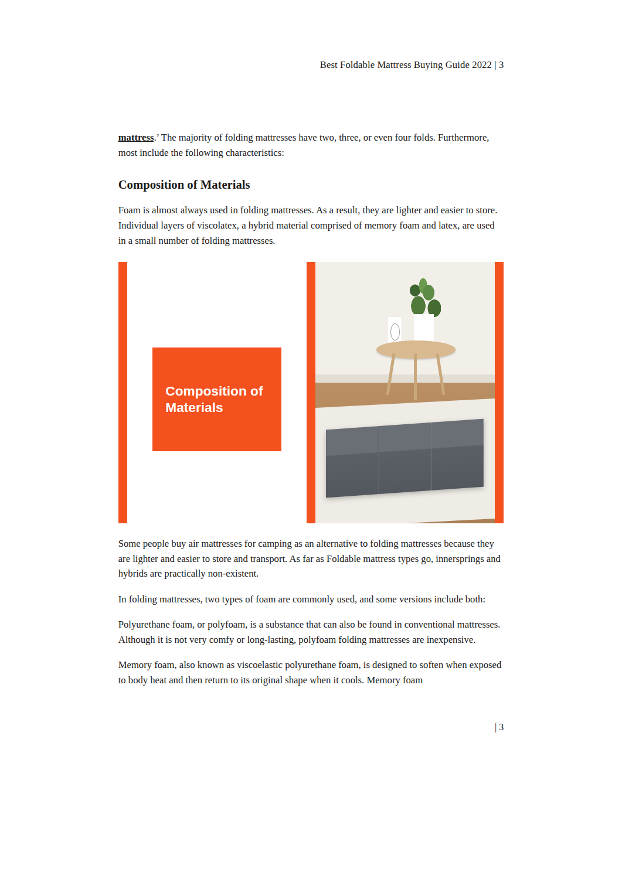Best Foldable Mattress Buying Guide 2022 | 3
mattress.’ The majority of folding mattresses have two, three, or even four folds. Furthermore, most include the following characteristics:
Composition of Materials
Foam is almost always used in folding mattresses. As a result, they are lighter and easier to store. Individual layers of viscolatex, a hybrid material comprised of memory foam and latex, are used in a small number of folding mattresses.
Composition of
Materials
Some people buy air mattresses for camping as an alternative to folding mattresses because they are lighter and easier to store and transport. As far as Foldable mattress types go, innersprings and hybrids are practically non-existent.
In folding mattresses, two types of foam are commonly used, and some versions include both:
Polyurethane foam, or polyfoam, is a substance that can also be found in conventional mattresses. Although it is not very comfy or long-lasting, polyfoam folding mattresses are inexpensive.
Memory foam, also known as viscoelastic polyurethane foam, is designed to soften when exposed to body heat and then return to its original shape when it cools. Memory foam
| 3